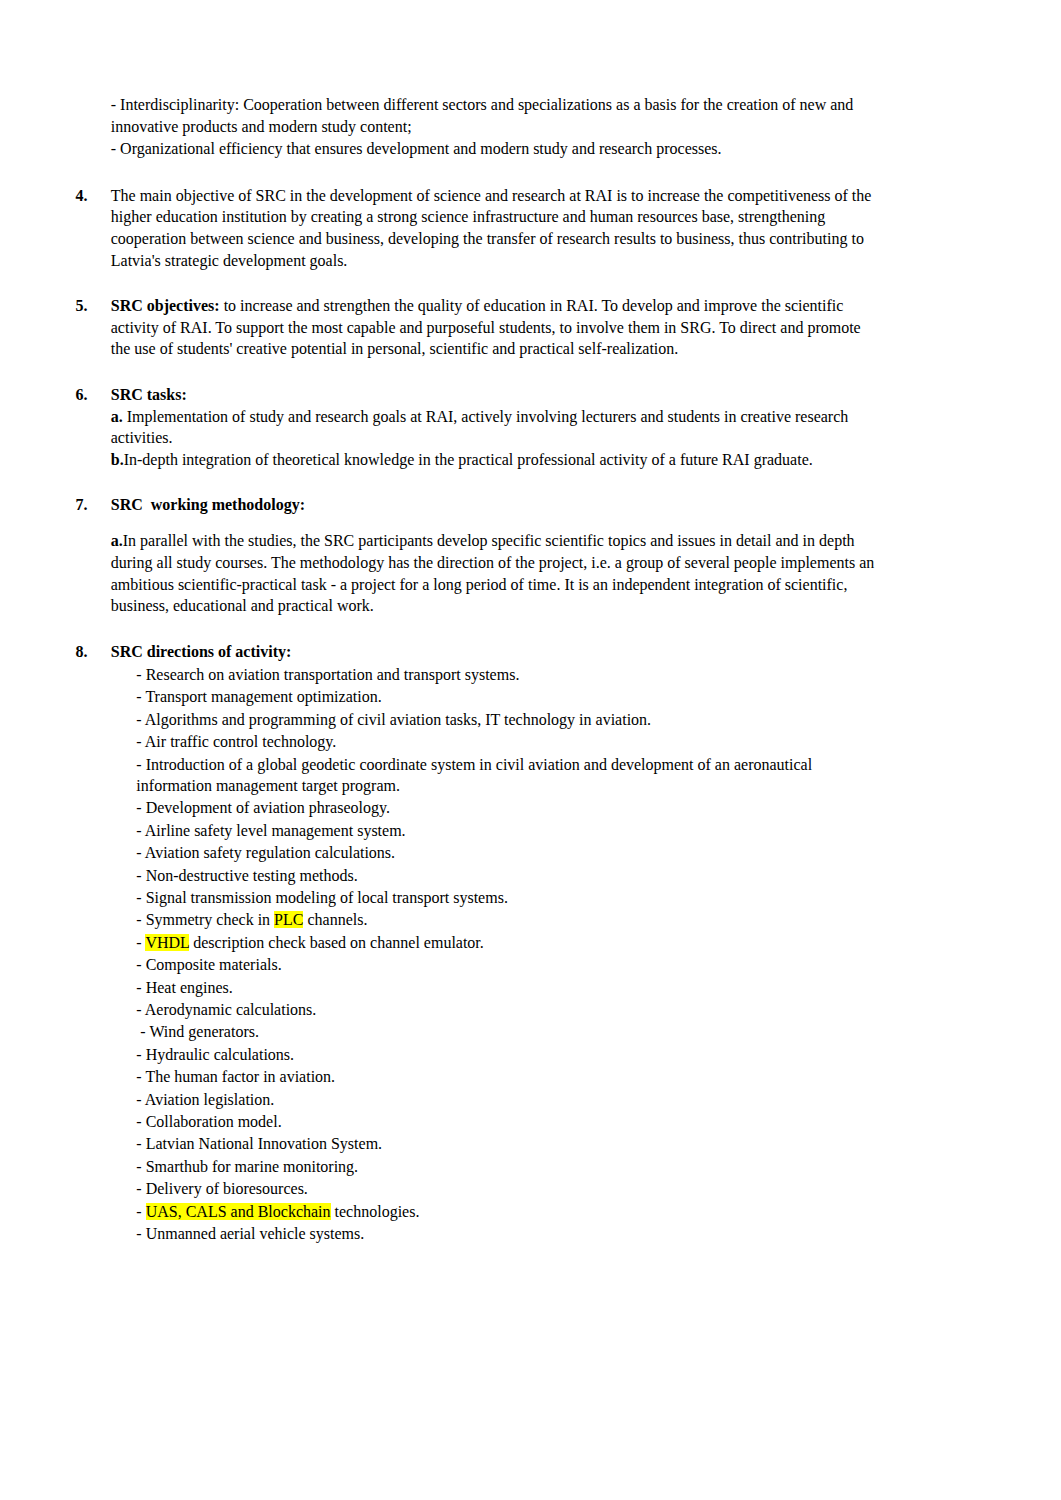- Interdisciplinarity: Cooperation between different sectors and specializations as a basis for the creation of new and innovative products and modern study content;
- Organizational efficiency that ensures development and modern study and research processes.
The main objective of SRC in the development of science and research at RAI is to increase the competitiveness of the higher education institution by creating a strong science infrastructure and human resources base, strengthening cooperation between science and business, developing the transfer of research results to business, thus contributing to Latvia's strategic development goals.
SRC objectives: to increase and strengthen the quality of education in RAI. To develop and improve the scientific activity of RAI. To support the most capable and purposeful students, to involve them in SRG. To direct and promote the use of students' creative potential in personal, scientific and practical self-realization.
SRC tasks:
a. Implementation of study and research goals at RAI, actively involving lecturers and students in creative research activities.
b. In-depth integration of theoretical knowledge in the practical professional activity of a future RAI graduate.
SRC working methodology:
a. In parallel with the studies, the SRC participants develop specific scientific topics and issues in detail and in depth during all study courses. The methodology has the direction of the project, i.e. a group of several people implements an ambitious scientific-practical task - a project for a long period of time. It is an independent integration of scientific, business, educational and practical work.
SRC directions of activity:
- Research on aviation transportation and transport systems.
- Transport management optimization.
- Algorithms and programming of civil aviation tasks, IT technology in aviation.
- Air traffic control technology.
- Introduction of a global geodetic coordinate system in civil aviation and development of an aeronautical information management target program.
- Development of aviation phraseology.
- Airline safety level management system.
- Aviation safety regulation calculations.
- Non-destructive testing methods.
- Signal transmission modeling of local transport systems.
- Symmetry check in PLC channels.
- VHDL description check based on channel emulator.
- Composite materials.
- Heat engines.
- Aerodynamic calculations.
- Wind generators.
- Hydraulic calculations.
- The human factor in aviation.
- Aviation legislation.
- Collaboration model.
- Latvian National Innovation System.
- Smarthub for marine monitoring.
- Delivery of bioresources.
- UAS, CALS and Blockchain technologies.
- Unmanned aerial vehicle systems.